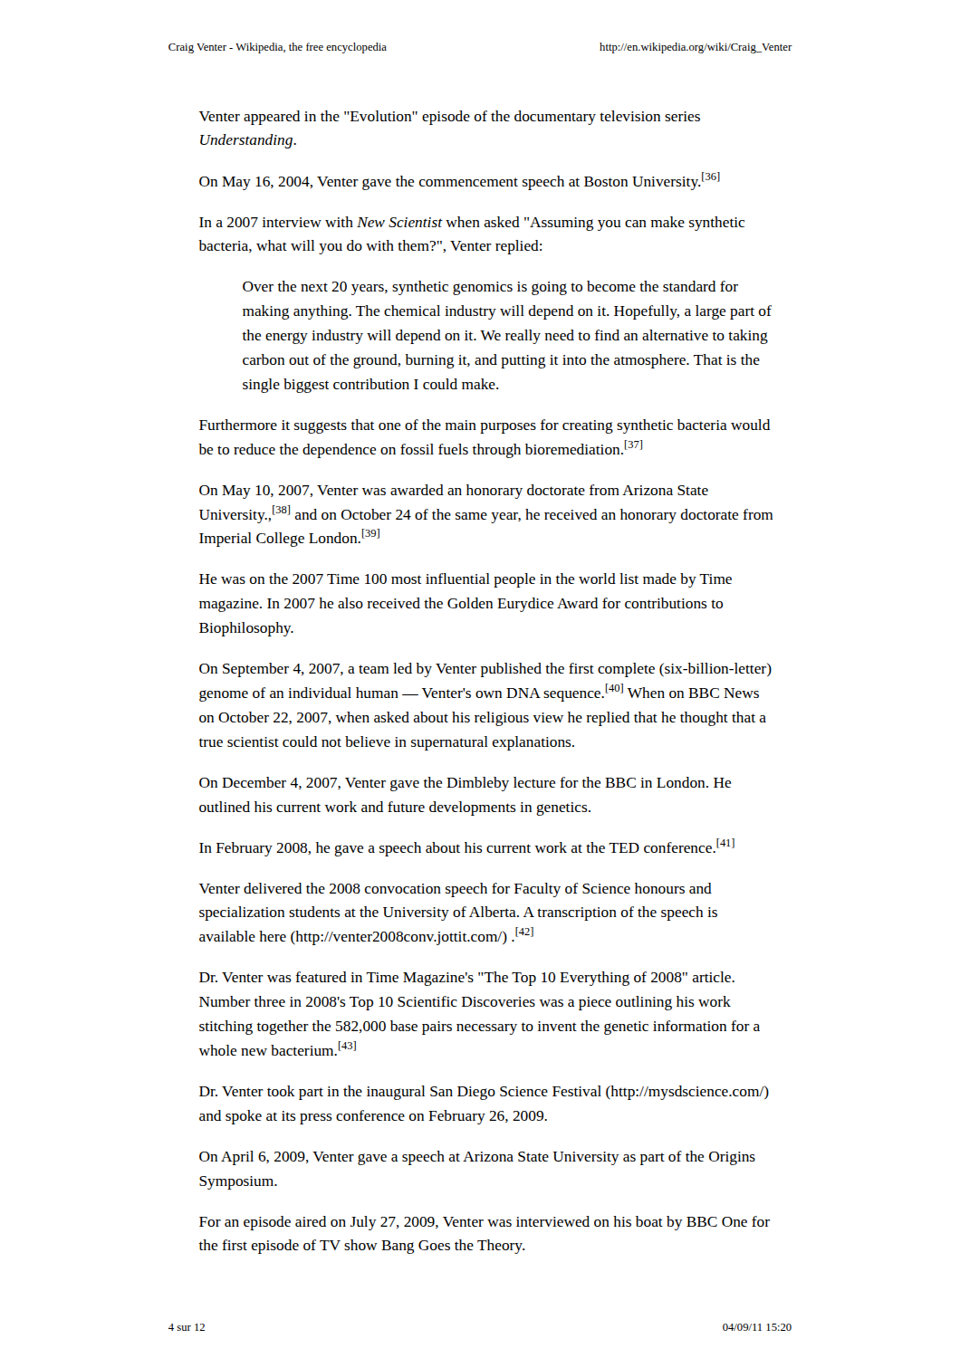Craig Venter - Wikipedia, the free encyclopedia
http://en.wikipedia.org/wiki/Craig_Venter
Venter appeared in the "Evolution" episode of the documentary television series Understanding.
On May 16, 2004, Venter gave the commencement speech at Boston University.[36]
In a 2007 interview with New Scientist when asked "Assuming you can make synthetic bacteria, what will you do with them?", Venter replied:
Over the next 20 years, synthetic genomics is going to become the standard for making anything. The chemical industry will depend on it. Hopefully, a large part of the energy industry will depend on it. We really need to find an alternative to taking carbon out of the ground, burning it, and putting it into the atmosphere. That is the single biggest contribution I could make.
Furthermore it suggests that one of the main purposes for creating synthetic bacteria would be to reduce the dependence on fossil fuels through bioremediation.[37]
On May 10, 2007, Venter was awarded an honorary doctorate from Arizona State University.,[38] and on October 24 of the same year, he received an honorary doctorate from Imperial College London.[39]
He was on the 2007 Time 100 most influential people in the world list made by Time magazine. In 2007 he also received the Golden Eurydice Award for contributions to Biophilosophy.
On September 4, 2007, a team led by Venter published the first complete (six-billion-letter) genome of an individual human — Venter's own DNA sequence.[40] When on BBC News on October 22, 2007, when asked about his religious view he replied that he thought that a true scientist could not believe in supernatural explanations.
On December 4, 2007, Venter gave the Dimbleby lecture for the BBC in London. He outlined his current work and future developments in genetics.
In February 2008, he gave a speech about his current work at the TED conference.[41]
Venter delivered the 2008 convocation speech for Faculty of Science honours and specialization students at the University of Alberta. A transcription of the speech is available here (http://venter2008conv.jottit.com/) .[42]
Dr. Venter was featured in Time Magazine's "The Top 10 Everything of 2008" article. Number three in 2008's Top 10 Scientific Discoveries was a piece outlining his work stitching together the 582,000 base pairs necessary to invent the genetic information for a whole new bacterium.[43]
Dr. Venter took part in the inaugural San Diego Science Festival (http://mysdscience.com/) and spoke at its press conference on February 26, 2009.
On April 6, 2009, Venter gave a speech at Arizona State University as part of the Origins Symposium.
For an episode aired on July 27, 2009, Venter was interviewed on his boat by BBC One for the first episode of TV show Bang Goes the Theory.
4 sur 12
04/09/11 15:20